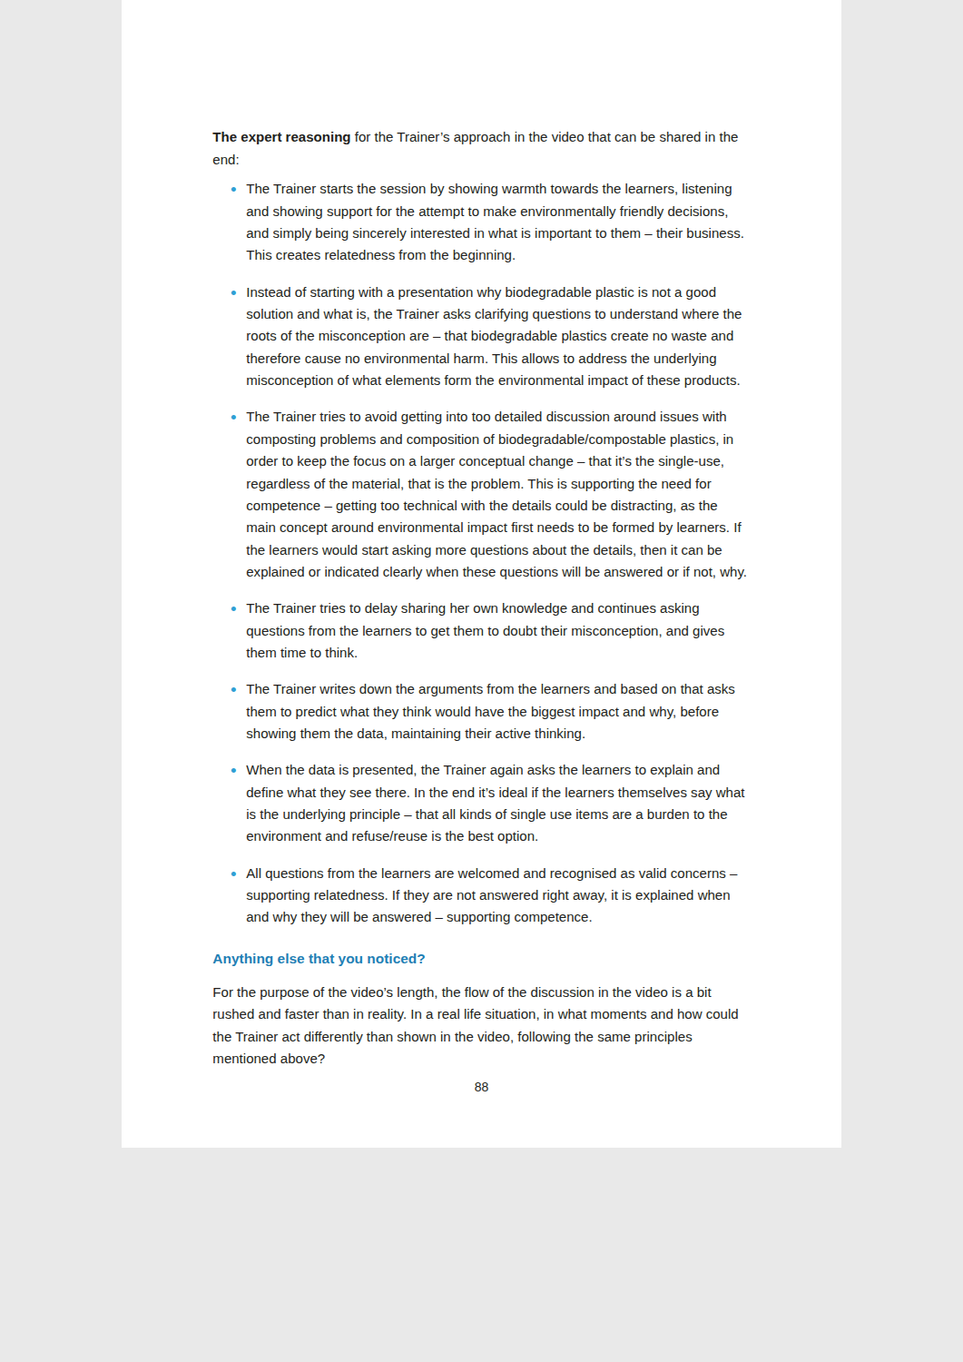The expert reasoning for the Trainer’s approach in the video that can be shared in the end:
The Trainer starts the session by showing warmth towards the learners, listening and showing support for the attempt to make environmentally friendly decisions, and simply being sincerely interested in what is important to them – their business. This creates relatedness from the beginning.
Instead of starting with a presentation why biodegradable plastic is not a good solution and what is, the Trainer asks clarifying questions to understand where the roots of the misconception are – that biodegradable plastics create no waste and therefore cause no environmental harm. This allows to address the underlying misconception of what elements form the environmental impact of these products.
The Trainer tries to avoid getting into too detailed discussion around issues with composting problems and composition of biodegradable/compostable plastics, in order to keep the focus on a larger conceptual change – that it’s the single-use, regardless of the material, that is the problem. This is supporting the need for competence – getting too technical with the details could be distracting, as the main concept around environmental impact first needs to be formed by learners. If the learners would start asking more questions about the details, then it can be explained or indicated clearly when these questions will be answered or if not, why.
The Trainer tries to delay sharing her own knowledge and continues asking questions from the learners to get them to doubt their misconception, and gives them time to think.
The Trainer writes down the arguments from the learners and based on that asks them to predict what they think would have the biggest impact and why, before showing them the data, maintaining their active thinking.
When the data is presented, the Trainer again asks the learners to explain and define what they see there. In the end it’s ideal if the learners themselves say what is the underlying principle – that all kinds of single use items are a burden to the environment and refuse/reuse is the best option.
All questions from the learners are welcomed and recognised as valid concerns – supporting relatedness. If they are not answered right away, it is explained when and why they will be answered – supporting competence.
Anything else that you noticed?
For the purpose of the video’s length, the flow of the discussion in the video is a bit rushed and faster than in reality. In a real life situation, in what moments and how could the Trainer act differently than shown in the video, following the same principles mentioned above?
88